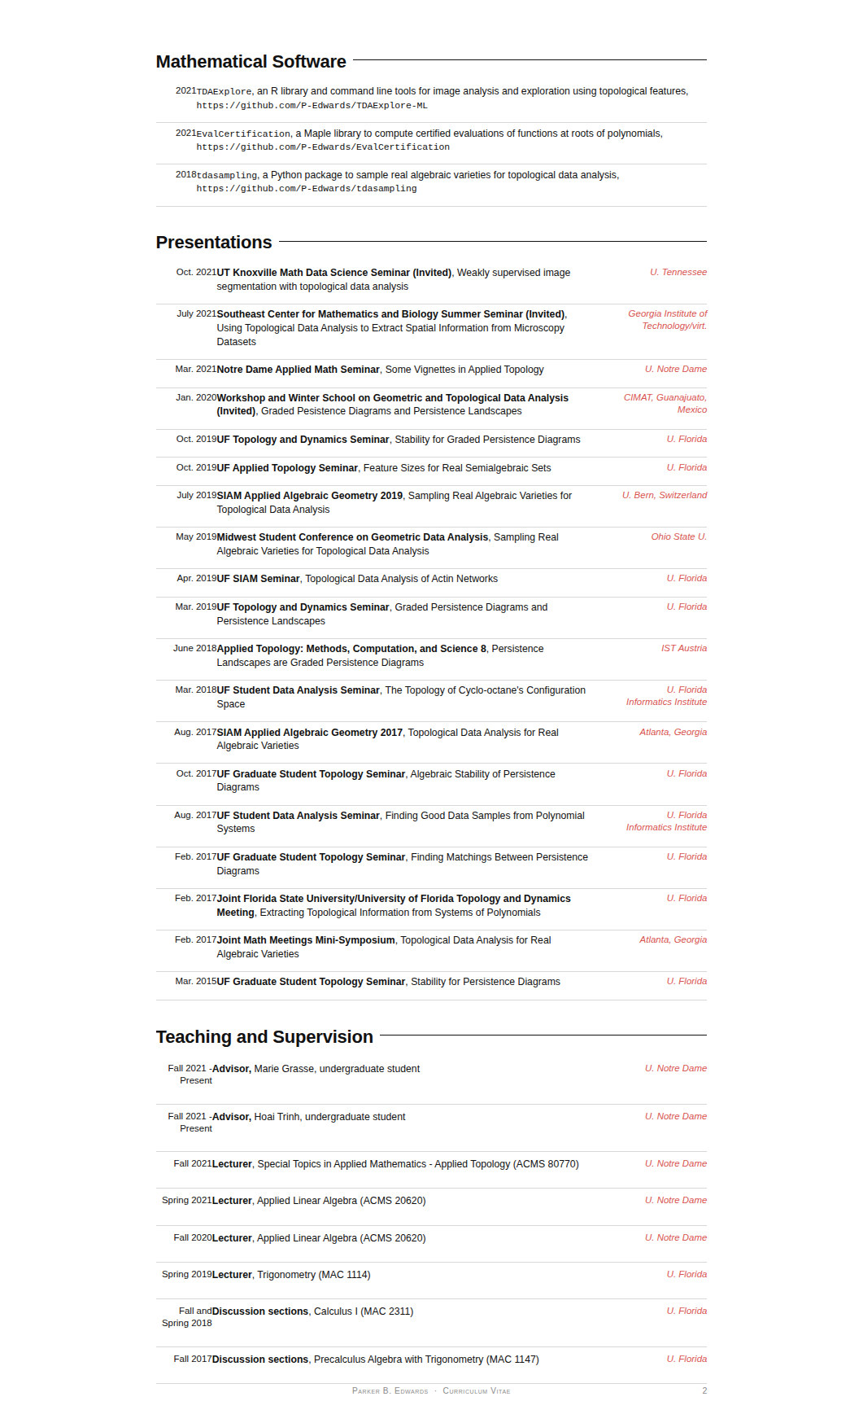Mathematical Software
| 2021 | TDAExplore , an R library and command line tools for image analysis and exploration using topological features, https://github.com/P-Edwards/TDAExplore-ML |
| 2021 | EvalCertification , a Maple library to compute certified evaluations of functions at roots of polynomials, https://github.com/P-Edwards/EvalCertification |
| 2018 | tdasampling , a Python package to sample real algebraic varieties for topological data analysis, https://github.com/P-Edwards/tdasampling |
Presentations
| Oct. 2021 | UT Knoxville Math Data Science Seminar (Invited) , Weakly supervised image segmentation with topological data analysis | U. Tennessee |
| July 2021 | Southeast Center for Mathematics and Biology Summer Seminar (Invited) , Using Topological Data Analysis to Extract Spatial Information from Microscopy Datasets | Georgia Institute of Technology/virt. |
| Mar. 2021 | Notre Dame Applied Math Seminar , Some Vignettes in Applied Topology | U. Notre Dame |
| Jan. 2020 | Workshop and Winter School on Geometric and Topological Data Analysis (Invited) , Graded Pesistence Diagrams and Persistence Landscapes | CIMAT, Guanajuato, Mexico |
| Oct. 2019 | UF Topology and Dynamics Seminar , Stability for Graded Persistence Diagrams | U. Florida |
| Oct. 2019 | UF Applied Topology Seminar , Feature Sizes for Real Semialgebraic Sets | U. Florida |
| July 2019 | SIAM Applied Algebraic Geometry 2019 , Sampling Real Algebraic Varieties for Topological Data Analysis | U. Bern, Switzerland |
| May 2019 | Midwest Student Conference on Geometric Data Analysis , Sampling Real Algebraic Varieties for Topological Data Analysis | Ohio State U. |
| Apr. 2019 | UF SIAM Seminar , Topological Data Analysis of Actin Networks | U. Florida |
| Mar. 2019 | UF Topology and Dynamics Seminar , Graded Persistence Diagrams and Persistence Landscapes | U. Florida |
| June 2018 | Applied Topology: Methods, Computation, and Science 8 , Persistence Landscapes are Graded Persistence Diagrams | IST Austria |
| Mar. 2018 | UF Student Data Analysis Seminar , The Topology of Cyclo-octane's Configuration Space | U. Florida Informatics Institute |
| Aug. 2017 | SIAM Applied Algebraic Geometry 2017 , Topological Data Analysis for Real Algebraic Varieties | Atlanta, Georgia |
| Oct. 2017 | UF Graduate Student Topology Seminar , Algebraic Stability of Persistence Diagrams | U. Florida |
| Aug. 2017 | UF Student Data Analysis Seminar , Finding Good Data Samples from Polynomial Systems | U. Florida Informatics Institute |
| Feb. 2017 | UF Graduate Student Topology Seminar , Finding Matchings Between Persistence Diagrams | U. Florida |
| Feb. 2017 | Joint Florida State University/University of Florida Topology and Dynamics Meeting , Extracting Topological Information from Systems of Polynomials | U. Florida |
| Feb. 2017 | Joint Math Meetings Mini-Symposium , Topological Data Analysis for Real Algebraic Varieties | Atlanta, Georgia |
| Mar. 2015 | UF Graduate Student Topology Seminar , Stability for Persistence Diagrams | U. Florida |
Teaching and Supervision
| Fall 2021 - Present | Advisor, Marie Grasse, undergraduate student | U. Notre Dame |
| Fall 2021 - Present | Advisor, Hoai Trinh, undergraduate student | U. Notre Dame |
| Fall 2021 | Lecturer , Special Topics in Applied Mathematics - Applied Topology (ACMS 80770) | U. Notre Dame |
| Spring 2021 | Lecturer , Applied Linear Algebra (ACMS 20620) | U. Notre Dame |
| Fall 2020 | Lecturer , Applied Linear Algebra (ACMS 20620) | U. Notre Dame |
| Spring 2019 | Lecturer , Trigonometry (MAC 1114) | U. Florida |
| Fall and Spring 2018 | Discussion sections , Calculus I (MAC 2311) | U. Florida |
| Fall 2017 | Discussion sections , Precalculus Algebra with Trigonometry (MAC 1147) | U. Florida |
Parker B. Edwards · Curriculum Vitae
2